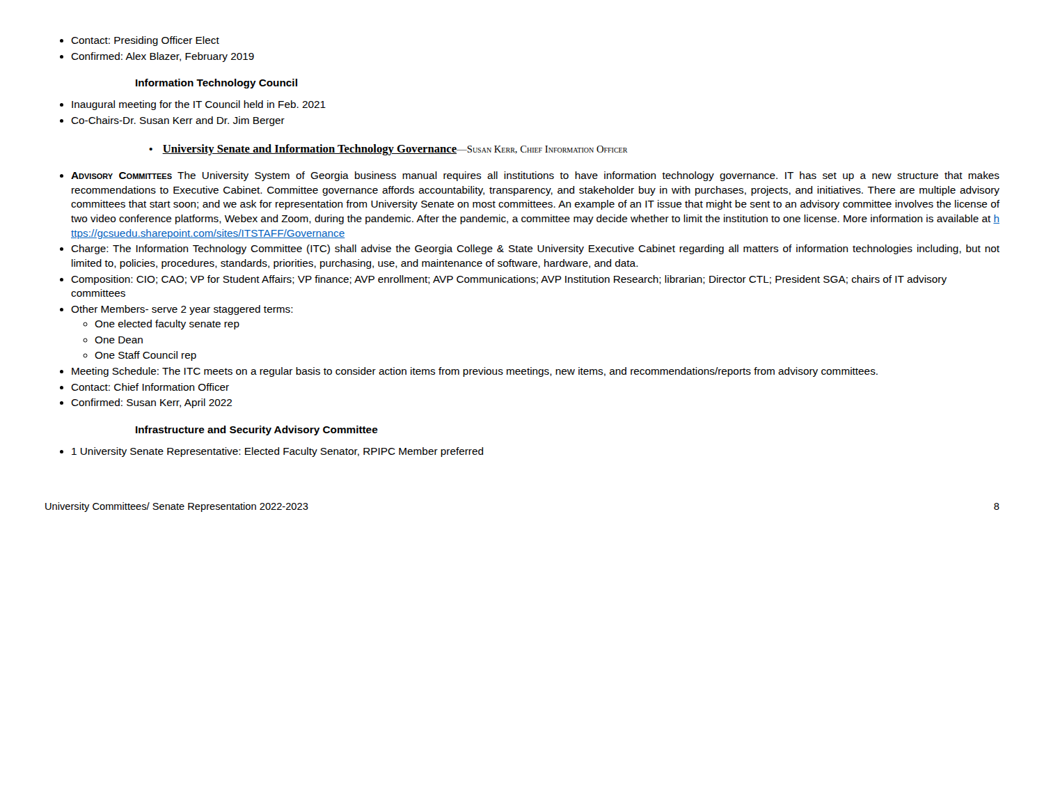Contact: Presiding Officer Elect
Confirmed: Alex Blazer, February 2019
Information Technology Council
Inaugural meeting for the IT Council held in Feb. 2021
Co-Chairs-Dr. Susan Kerr and Dr. Jim Berger
• University Senate and Information Technology Governance—Susan Kerr, Chief Information Officer
Advisory Committees The University System of Georgia business manual requires all institutions to have information technology governance. IT has set up a new structure that makes recommendations to Executive Cabinet. Committee governance affords accountability, transparency, and stakeholder buy in with purchases, projects, and initiatives. There are multiple advisory committees that start soon; and we ask for representation from University Senate on most committees. An example of an IT issue that might be sent to an advisory committee involves the license of two video conference platforms, Webex and Zoom, during the pandemic. After the pandemic, a committee may decide whether to limit the institution to one license. More information is available at https://gcsuedu.sharepoint.com/sites/ITSTAFF/Governance
Charge: The Information Technology Committee (ITC) shall advise the Georgia College & State University Executive Cabinet regarding all matters of information technologies including, but not limited to, policies, procedures, standards, priorities, purchasing, use, and maintenance of software, hardware, and data.
Composition: CIO; CAO; VP for Student Affairs; VP finance; AVP enrollment; AVP Communications; AVP Institution Research; librarian; Director CTL; President SGA; chairs of IT advisory committees
Other Members- serve 2 year staggered terms:
One elected faculty senate rep
One Dean
One Staff Council rep
Meeting Schedule: The ITC meets on a regular basis to consider action items from previous meetings, new items, and recommendations/reports from advisory committees.
Contact: Chief Information Officer
Confirmed: Susan Kerr, April 2022
Infrastructure and Security Advisory Committee
1 University Senate Representative: Elected Faculty Senator, RPIPC Member preferred
University Committees/ Senate Representation 2022-2023 8